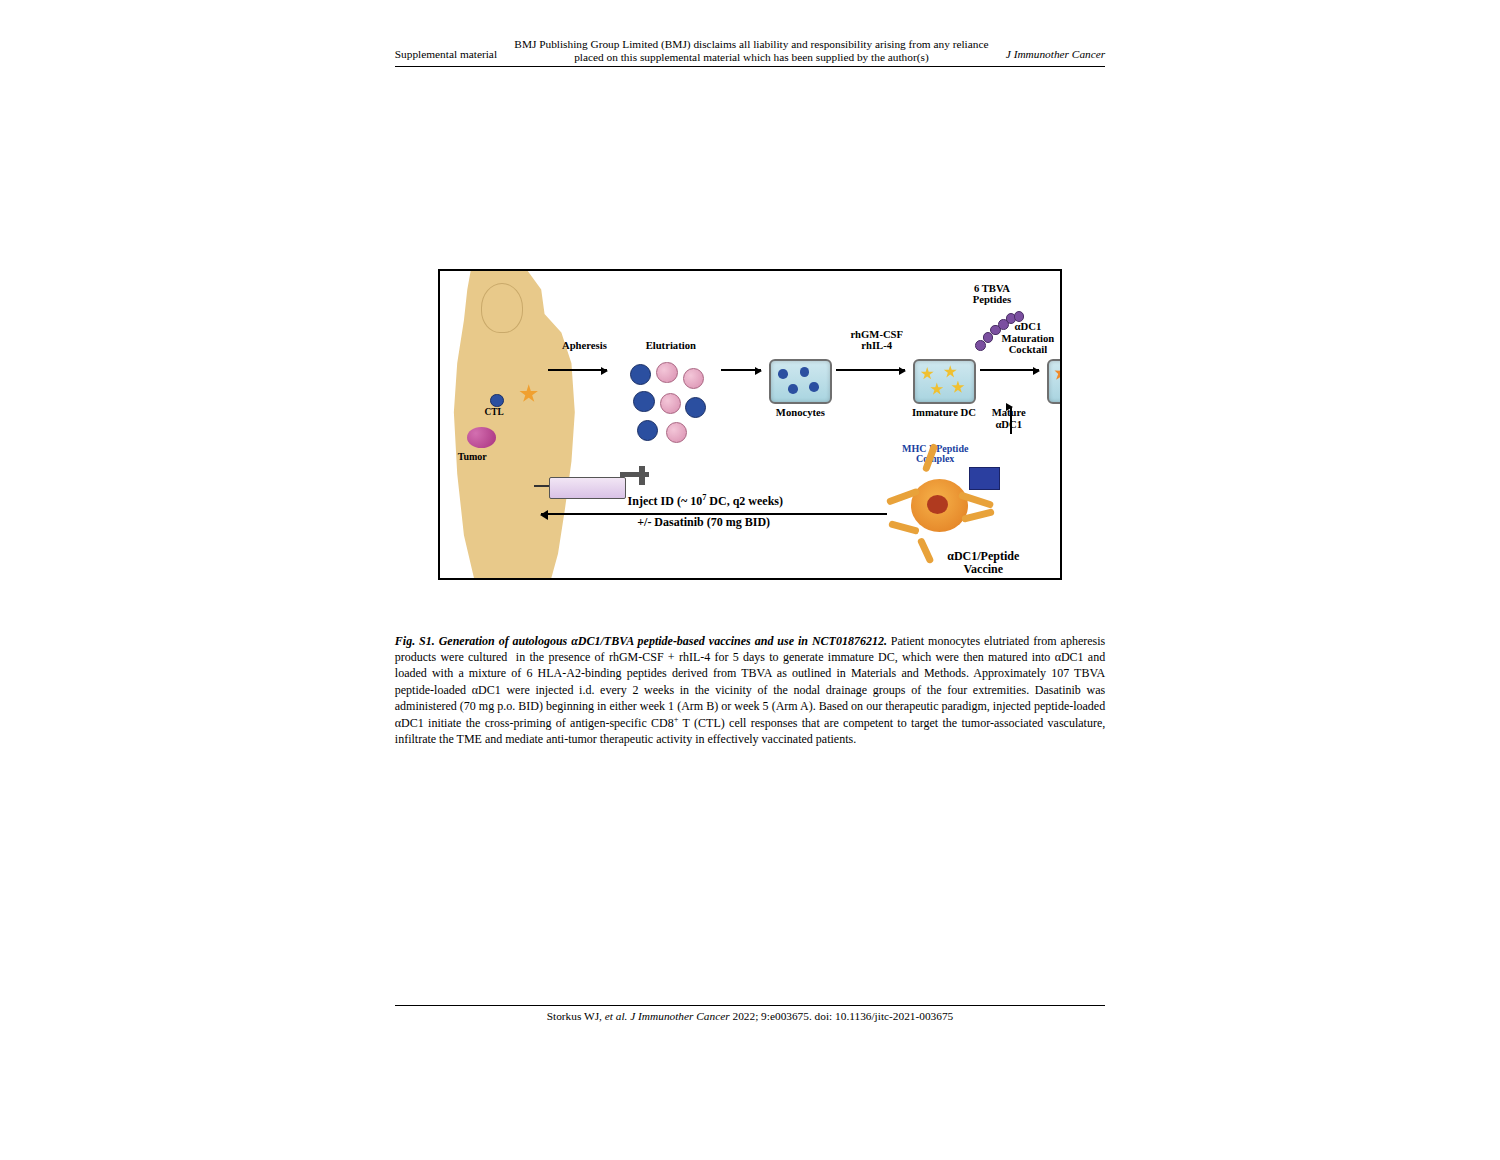Supplemental material
BMJ Publishing Group Limited (BMJ) disclaims all liability and responsibility arising from any reliance placed on this supplemental material which has been supplied by the author(s)
J Immunother Cancer
Tumor
CTL
Apheresis
Elutriation
Monocytes
rhGM-CSF
rhIL-4
Immature DC
αDC1
Maturation
Cocktail
6 TBVA
Peptides
Mature
αDC1
MHC I-Peptide
Complex
αDC1/Peptide
Vaccine
Inject ID (~ 107 DC, q2 weeks)
+/- Dasatinib (70 mg BID)
Fig. S1. Generation of autologous αDC1/TBVA peptide-based vaccines and use in NCT01876212. Patient monocytes elutriated from apheresis products were cultured in the presence of rhGM-CSF + rhIL-4 for 5 days to generate immature DC, which were then matured into αDC1 and loaded with a mixture of 6 HLA-A2-binding peptides derived from TBVA as outlined in Materials and Methods. Approximately 107 TBVA peptide-loaded αDC1 were injected i.d. every 2 weeks in the vicinity of the nodal drainage groups of the four extremities. Dasatinib was administered (70 mg p.o. BID) beginning in either week 1 (Arm B) or week 5 (Arm A). Based on our therapeutic paradigm, injected peptide-loaded αDC1 initiate the cross-priming of antigen-specific CD8+ T (CTL) cell responses that are competent to target the tumor-associated vasculature, infiltrate the TME and mediate anti-tumor therapeutic activity in effectively vaccinated patients.
Storkus WJ, et al. J Immunother Cancer 2022; 9:e003675. doi: 10.1136/jitc-2021-003675